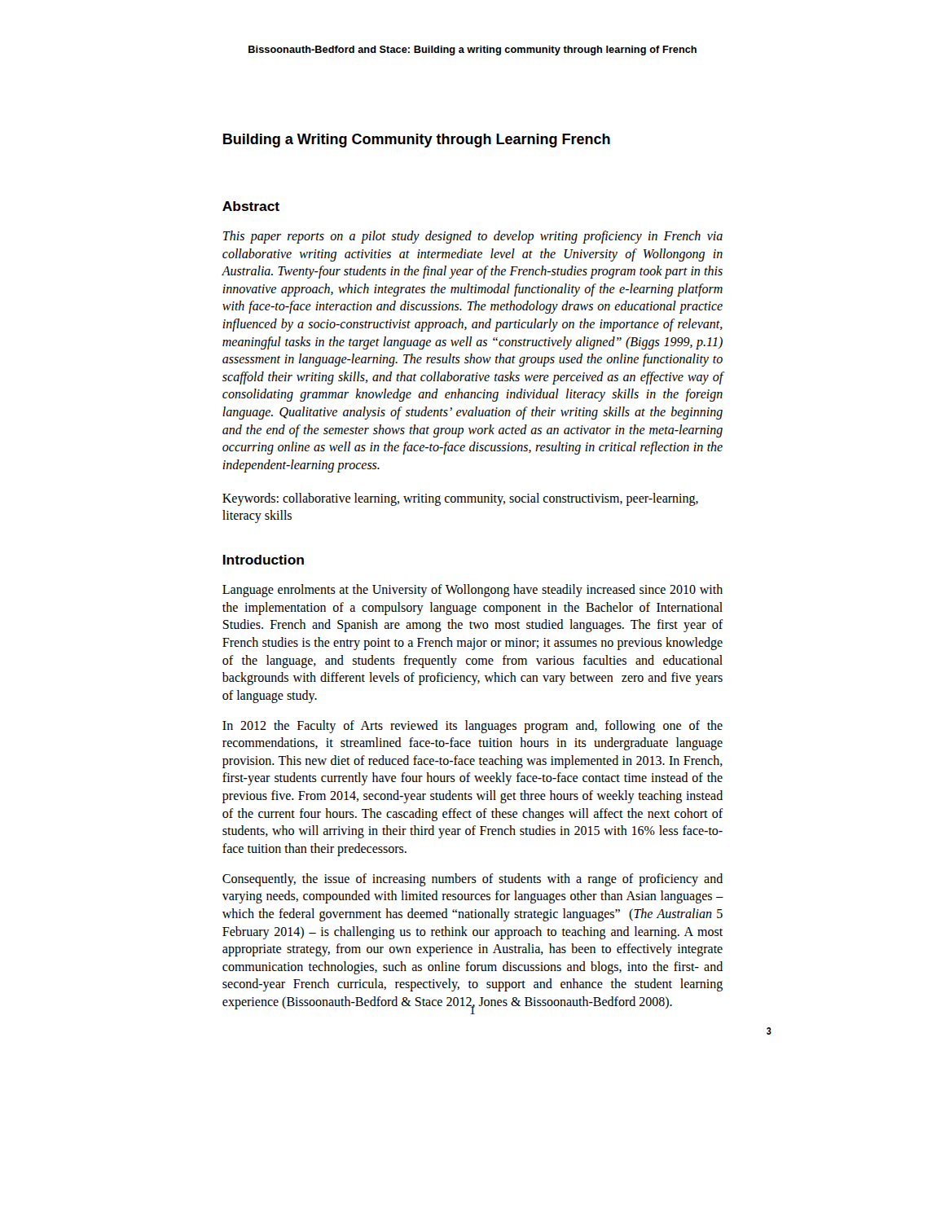Bissoonauth-Bedford and Stace: Building a writing community through learning of French
Building a Writing Community through Learning French
Abstract
This paper reports on a pilot study designed to develop writing proficiency in French via collaborative writing activities at intermediate level at the University of Wollongong in Australia. Twenty-four students in the final year of the French-studies program took part in this innovative approach, which integrates the multimodal functionality of the e-learning platform with face-to-face interaction and discussions. The methodology draws on educational practice influenced by a socio-constructivist approach, and particularly on the importance of relevant, meaningful tasks in the target language as well as “constructively aligned” (Biggs 1999, p.11) assessment in language-learning. The results show that groups used the online functionality to scaffold their writing skills, and that collaborative tasks were perceived as an effective way of consolidating grammar knowledge and enhancing individual literacy skills in the foreign language. Qualitative analysis of students’ evaluation of their writing skills at the beginning and the end of the semester shows that group work acted as an activator in the meta-learning occurring online as well as in the face-to-face discussions, resulting in critical reflection in the independent-learning process.
Keywords: collaborative learning, writing community, social constructivism, peer-learning, literacy skills
Introduction
Language enrolments at the University of Wollongong have steadily increased since 2010 with the implementation of a compulsory language component in the Bachelor of International Studies. French and Spanish are among the two most studied languages. The first year of French studies is the entry point to a French major or minor; it assumes no previous knowledge of the language, and students frequently come from various faculties and educational backgrounds with different levels of proficiency, which can vary between zero and five years of language study.
In 2012 the Faculty of Arts reviewed its languages program and, following one of the recommendations, it streamlined face-to-face tuition hours in its undergraduate language provision. This new diet of reduced face-to-face teaching was implemented in 2013. In French, first-year students currently have four hours of weekly face-to-face contact time instead of the previous five. From 2014, second-year students will get three hours of weekly teaching instead of the current four hours. The cascading effect of these changes will affect the next cohort of students, who will arriving in their third year of French studies in 2015 with 16% less face-to-face tuition than their predecessors.
Consequently, the issue of increasing numbers of students with a range of proficiency and varying needs, compounded with limited resources for languages other than Asian languages – which the federal government has deemed “nationally strategic languages” (The Australian 5 February 2014) – is challenging us to rethink our approach to teaching and learning. A most appropriate strategy, from our own experience in Australia, has been to effectively integrate communication technologies, such as online forum discussions and blogs, into the first- and second-year French curricula, respectively, to support and enhance the student learning experience (Bissoonauth-Bedford & Stace 2012, Jones & Bissoonauth-Bedford 2008).
1
3